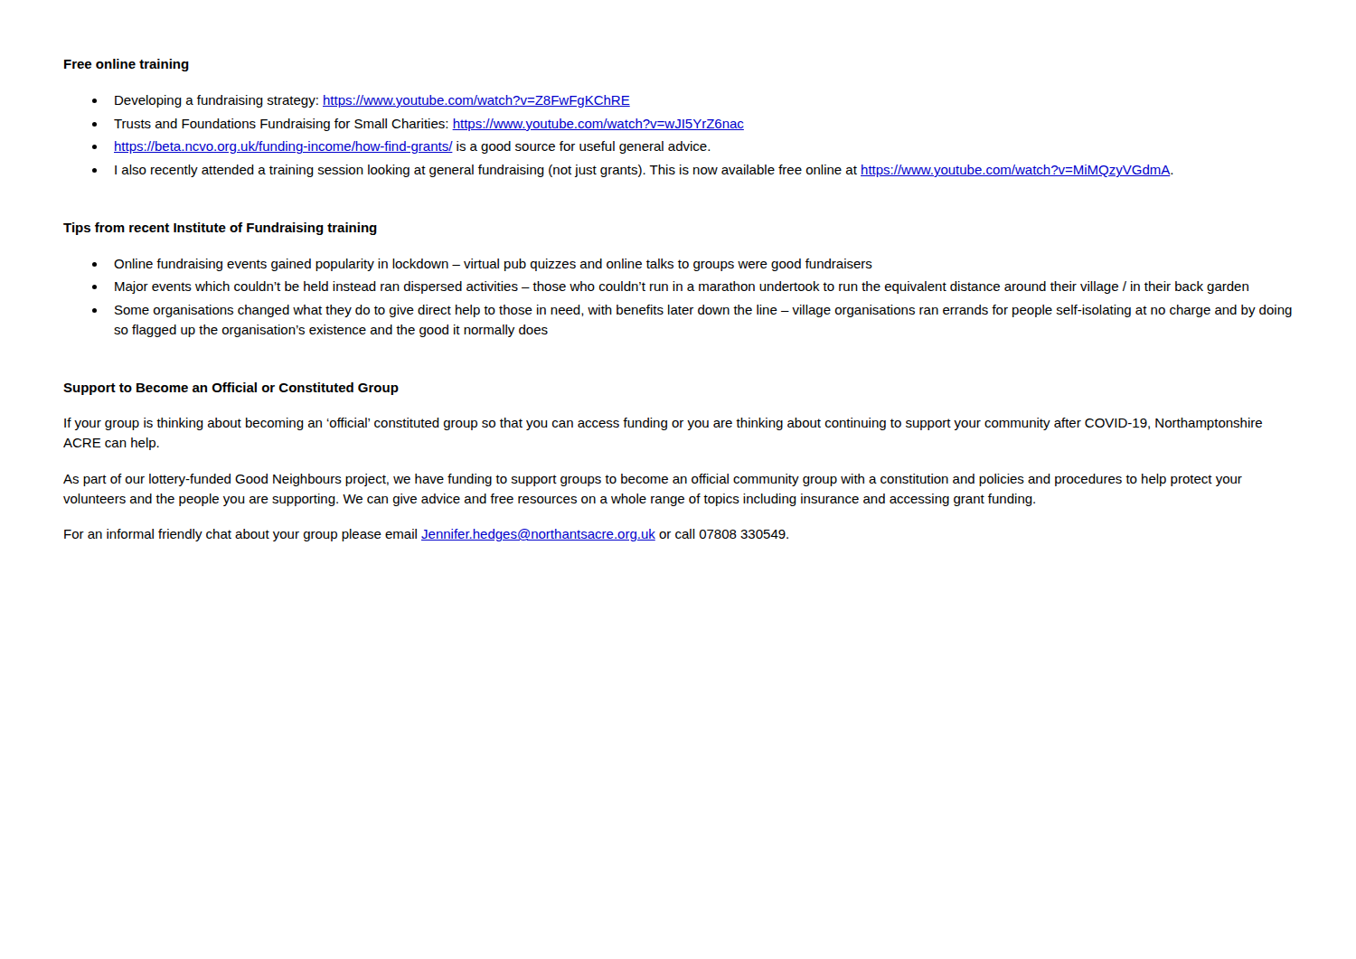Free online training
Developing a fundraising strategy: https://www.youtube.com/watch?v=Z8FwFgKChRE
Trusts and Foundations Fundraising for Small Charities: https://www.youtube.com/watch?v=wJI5YrZ6nac
https://beta.ncvo.org.uk/funding-income/how-find-grants/ is a good source for useful general advice.
I also recently attended a training session looking at general fundraising (not just grants). This is now available free online at https://www.youtube.com/watch?v=MiMQzyVGdmA.
Tips from recent Institute of Fundraising training
Online fundraising events gained popularity in lockdown – virtual pub quizzes and online talks to groups were good fundraisers
Major events which couldn’t be held instead ran dispersed activities – those who couldn’t run in a marathon undertook to run the equivalent distance around their village / in their back garden
Some organisations changed what they do to give direct help to those in need, with benefits later down the line – village organisations ran errands for people self-isolating at no charge and by doing so flagged up the organisation’s existence and the good it normally does
Support to Become an Official or Constituted Group
If your group is thinking about becoming an ‘official’ constituted group so that you can access funding or you are thinking about continuing to support your community after COVID-19, Northamptonshire ACRE can help.
As part of our lottery-funded Good Neighbours project, we have funding to support groups to become an official community group with a constitution and policies and procedures to help protect your volunteers and the people you are supporting. We can give advice and free resources on a whole range of topics including insurance and accessing grant funding.
For an informal friendly chat about your group please email Jennifer.hedges@northantsacre.org.uk or call 07808 330549.